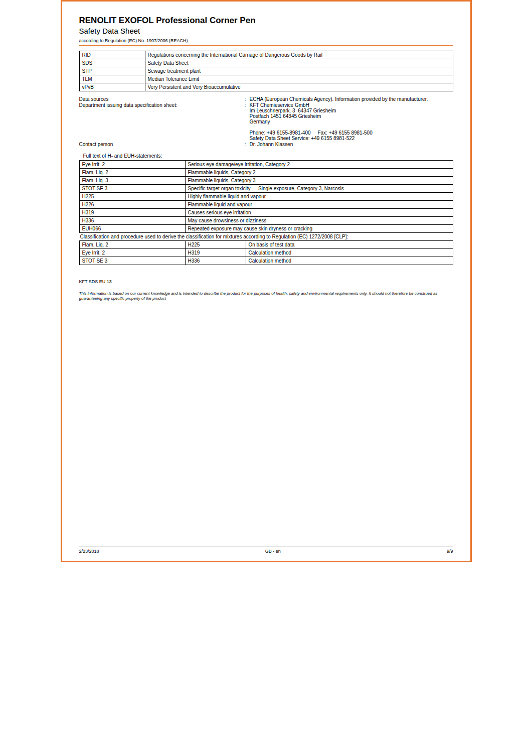RENOLIT EXOFOL Professional Corner Pen
Safety Data Sheet
according to Regulation (EC) No. 1907/2006 (REACH)
| RID | Regulations concerning the International Carriage of Dangerous Goods by Rail |
| SDS | Safety Data Sheet |
| STP | Sewage treatment plant |
| TLM | Median Tolerance Limit |
| vPvB | Very Persistent and Very Bioaccumulative |
Data sources
:
ECHA (European Chemicals Agency). Information provided by the manufacturer.
Department issuing data specification sheet:
:
KFT Chemieservice GmbH
Im Leuschnerpark. 3 64347 Griesheim
Postfach 1451 64345 Griesheim
Germany
Phone: +49 6155-8981-400 Fax: +49 6155 8981-500
Safety Data Sheet Service: +49 6155 8981-522
Contact person
:
Dr. Johann Klassen
Full text of H- and EUH-statements:
| Eye Irrit. 2 | Serious eye damage/eye irritation, Category 2 |
| Flam. Liq. 2 | Flammable liquids, Category 2 |
| Flam. Liq. 3 | Flammable liquids, Category 3 |
| STOT SE 3 | Specific target organ toxicity — Single exposure, Category 3, Narcosis |
| H225 | Highly flammable liquid and vapour |
| H226 | Flammable liquid and vapour |
| H319 | Causes serious eye irritation |
| H336 | May cause drowsiness or dizziness |
| EUH066 | Repeated exposure may cause skin dryness or cracking |
Classification and procedure used to derive the classification for mixtures according to Regulation (EC) 1272/2008 [CLP]:
| Flam. Liq. 2 | H225 | On basis of test data |
| Eye Irrit. 2 | H319 | Calculation method |
| STOT SE 3 | H336 | Calculation method |
KFT SDS EU 13
This information is based on our current knowledge and is intended to describe the product for the purposes of health, safety and environmental requirements only. It should not therefore be construed as guaranteeing any specific property of the product
2/23/2018
GB - en
9/9